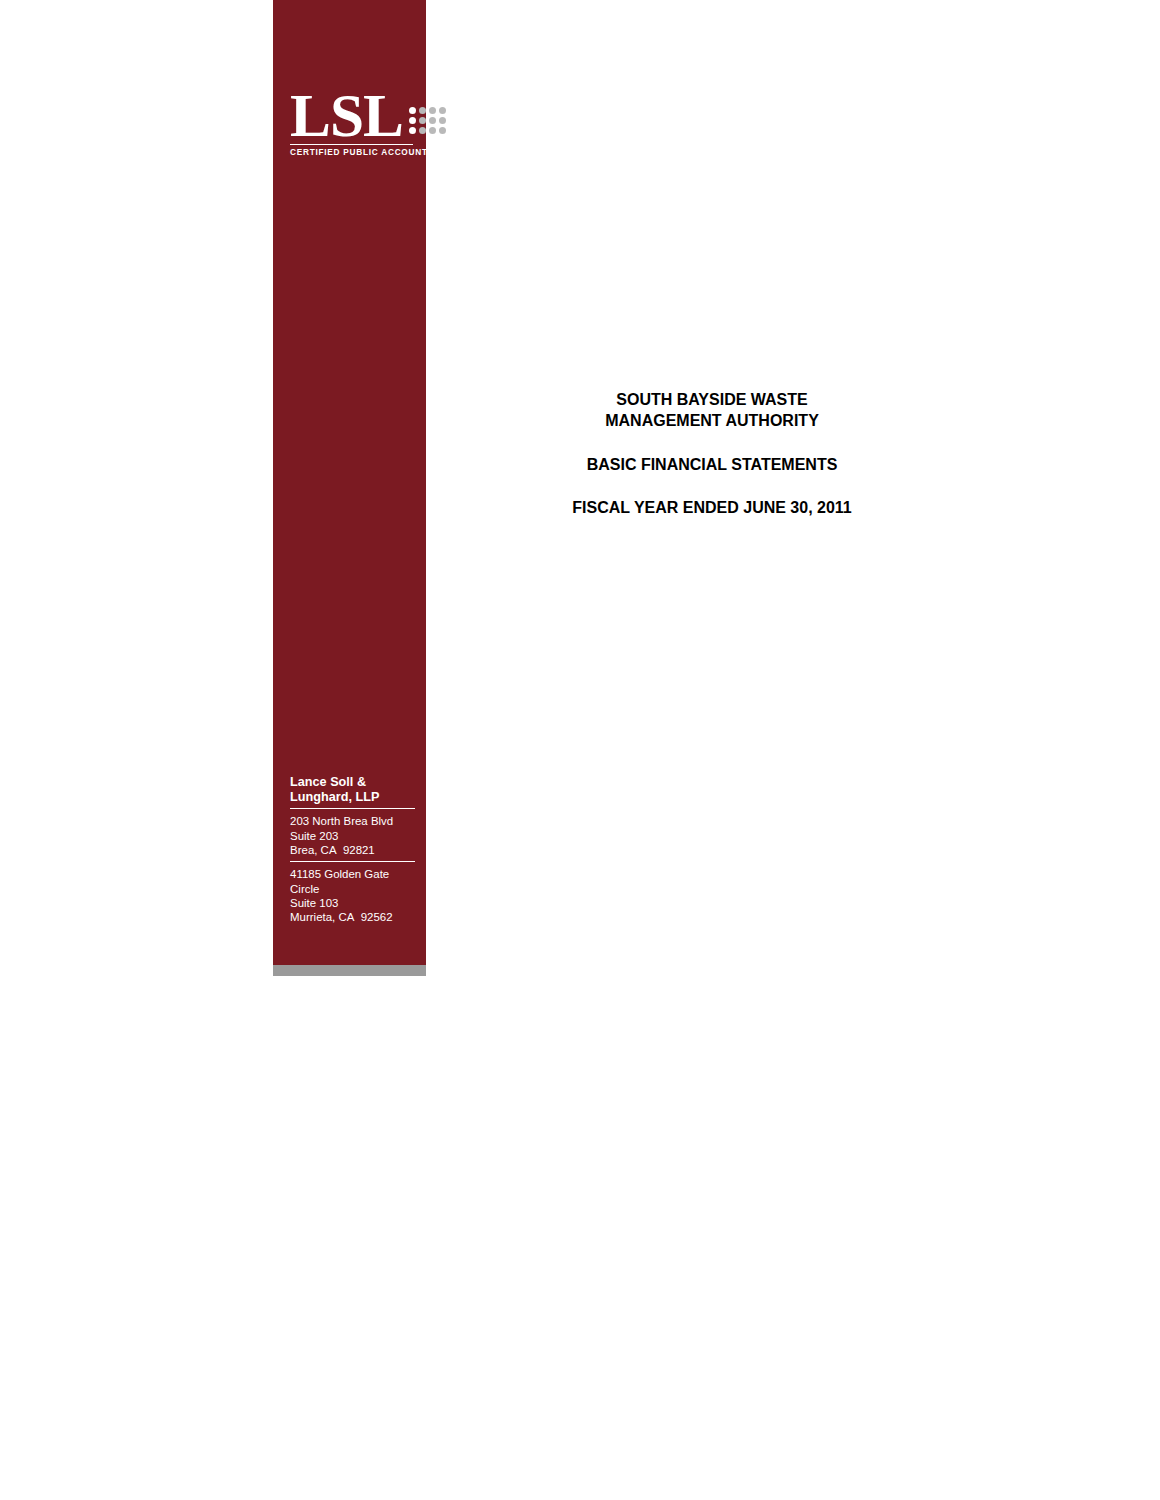LSL
CERTIFIED PUBLIC ACCOUNTANTS
Lance Soll & Lunghard, LLP
203 North Brea Blvd
Suite 203
Brea, CA 92821
41185 Golden Gate Circle
Suite 103
Murrieta, CA 92562
SOUTH BAYSIDE WASTE
MANAGEMENT AUTHORITY
BASIC FINANCIAL STATEMENTS
FISCAL YEAR ENDED JUNE 30, 2011